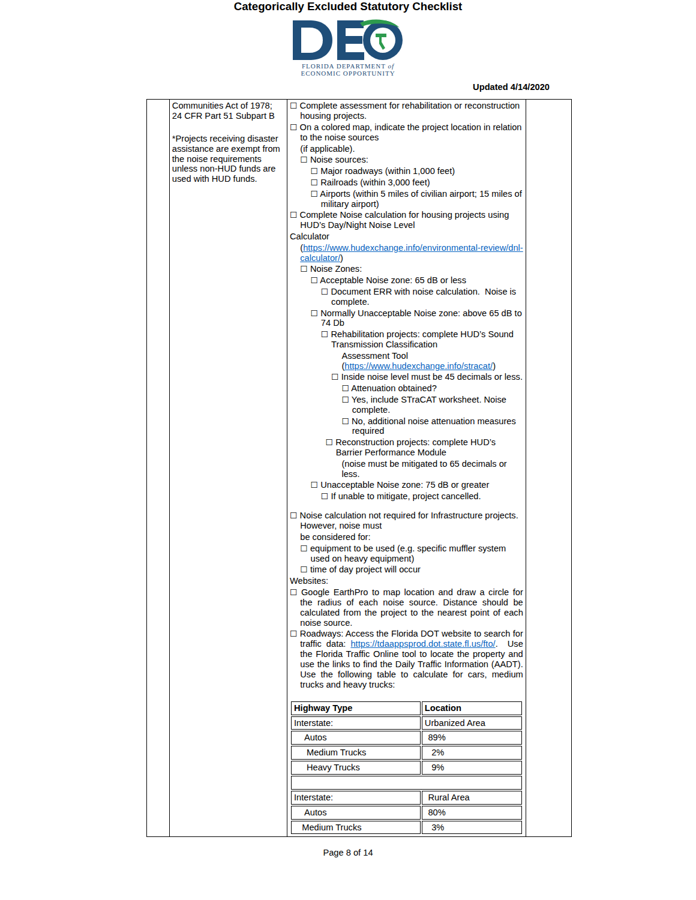Categorically Excluded Statutory Checklist
FLORIDA DEPARTMENT of ECONOMIC OPPORTUNITY
Updated 4/14/2020
| | Communities Act of 1978; 24 CFR Part 51 Subpart B *Projects receiving disaster assistance are exempt from the noise requirements unless non-HUD funds are used with HUD funds. | ☐ Complete assessment for rehabilitation or reconstruction housing projects. ☐ On a colored map, indicate the project location in relation to the noise sources (if applicable). ☐ Noise sources: ☐ Major roadways (within 1,000 feet) ☐ Railroads (within 3,000 feet) ☐ Airports (within 5 miles of civilian airport; 15 miles of military airport) ☐ Complete Noise calculation for housing projects using HUD’s Day/Night Noise Level Calculator ( https://www.hudexchange.info/environmental-review/dnl-calculator/ ) ☐ Noise Zones: ☐ Acceptable Noise zone: 65 dB or less ☐ Document ERR with noise calculation. Noise is complete. ☐ Normally Unacceptable Noise zone: above 65 dB to 74 Db ☐ Rehabilitation projects: complete HUD’s Sound Transmission Classification Assessment Tool ( https://www.hudexchange.info/stracat/ ) ☐ Inside noise level must be 45 decimals or less. ☐ Attenuation obtained? ☐ Yes, include STraCAT worksheet. Noise complete. ☐ No, additional noise attenuation measures required ☐ Reconstruction projects: complete HUD’s Barrier Performance Module (noise must be mitigated to 65 decimals or less. ☐ Unacceptable Noise zone: 75 dB or greater ☐ If unable to mitigate, project cancelled. ☐ Noise calculation not required for Infrastructure projects. However, noise must be considered for: ☐ equipment to be used (e.g. specific muffler system used on heavy equipment) ☐ time of day project will occur Websites: ☐ Google EarthPro to map location and draw a circle for the radius of each noise source. Distance should be calculated from the project to the nearest point of each noise source. ☐ Roadways: Access the Florida DOT website to search for traffic data: https://tdaappsprod.dot.state.fl.us/fto/ . Use the Florida Traffic Online tool to locate the property and use the links to find the Daily Traffic Information (AADT). Use the following table to calculate for cars, medium trucks and heavy trucks: / Highway Type / Location / / Interstate: / Urbanized Area / / Autos / 89% / / Medium Trucks / 2% / / Heavy Trucks / 9% / / Interstate: / Rural Area / / Autos / 80% / / Medium Trucks / 3% / | |
Page 8 of 14